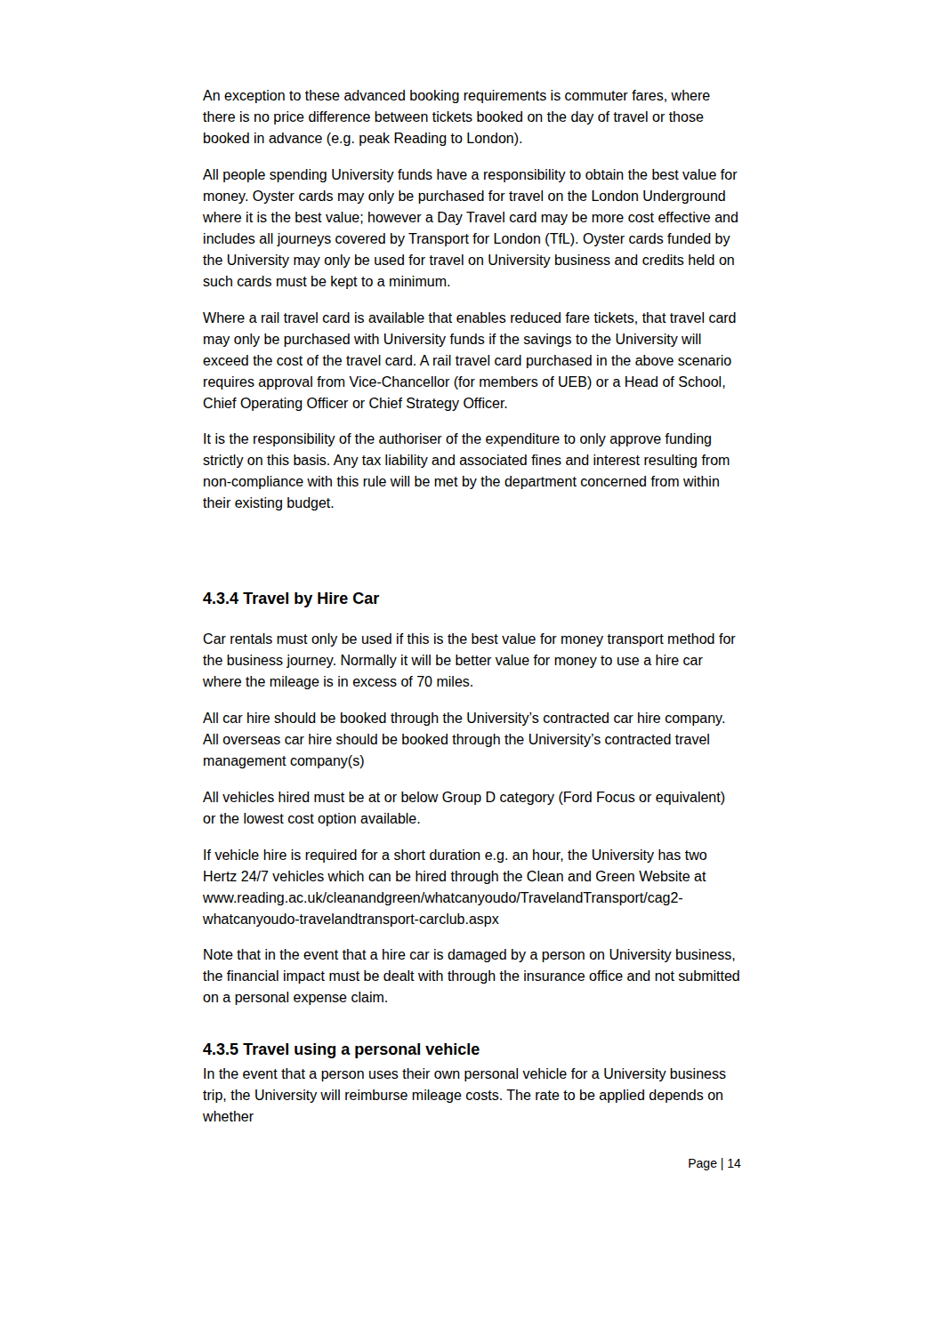An exception to these advanced booking requirements is commuter fares, where there is no price difference between tickets booked on the day of travel or those booked in advance (e.g. peak Reading to London).
All people spending University funds have a responsibility to obtain the best value for money. Oyster cards may only be purchased for travel on the London Underground where it is the best value; however a Day Travel card may be more cost effective and includes all journeys covered by Transport for London (TfL). Oyster cards funded by the University may only be used for travel on University business and credits held on such cards must be kept to a minimum.
Where a rail travel card is available that enables reduced fare tickets, that travel card may only be purchased with University funds if the savings to the University will exceed the cost of the travel card. A rail travel card purchased in the above scenario requires approval from Vice-Chancellor (for members of UEB) or a Head of School, Chief Operating Officer or Chief Strategy Officer.
It is the responsibility of the authoriser of the expenditure to only approve funding strictly on this basis. Any tax liability and associated fines and interest resulting from non-compliance with this rule will be met by the department concerned from within their existing budget.
4.3.4 Travel by Hire Car
Car rentals must only be used if this is the best value for money transport method for the business journey. Normally it will be better value for money to use a hire car where the mileage is in excess of 70 miles.
All car hire should be booked through the University’s contracted car hire company. All overseas car hire should be booked through the University’s contracted travel management company(s)
All vehicles hired must be at or below Group D category (Ford Focus or equivalent) or the lowest cost option available.
If vehicle hire is required for a short duration e.g. an hour, the University has two Hertz 24/7 vehicles which can be hired through the Clean and Green Website at www.reading.ac.uk/cleanandgreen/whatcanyoudo/TravelandTransport/cag2-whatcanyoudo-travelandtransport-carclub.aspx
Note that in the event that a hire car is damaged by a person on University business, the financial impact must be dealt with through the insurance office and not submitted on a personal expense claim.
4.3.5 Travel using a personal vehicle
In the event that a person uses their own personal vehicle for a University business trip, the University will reimburse mileage costs. The rate to be applied depends on whether
Page | 14